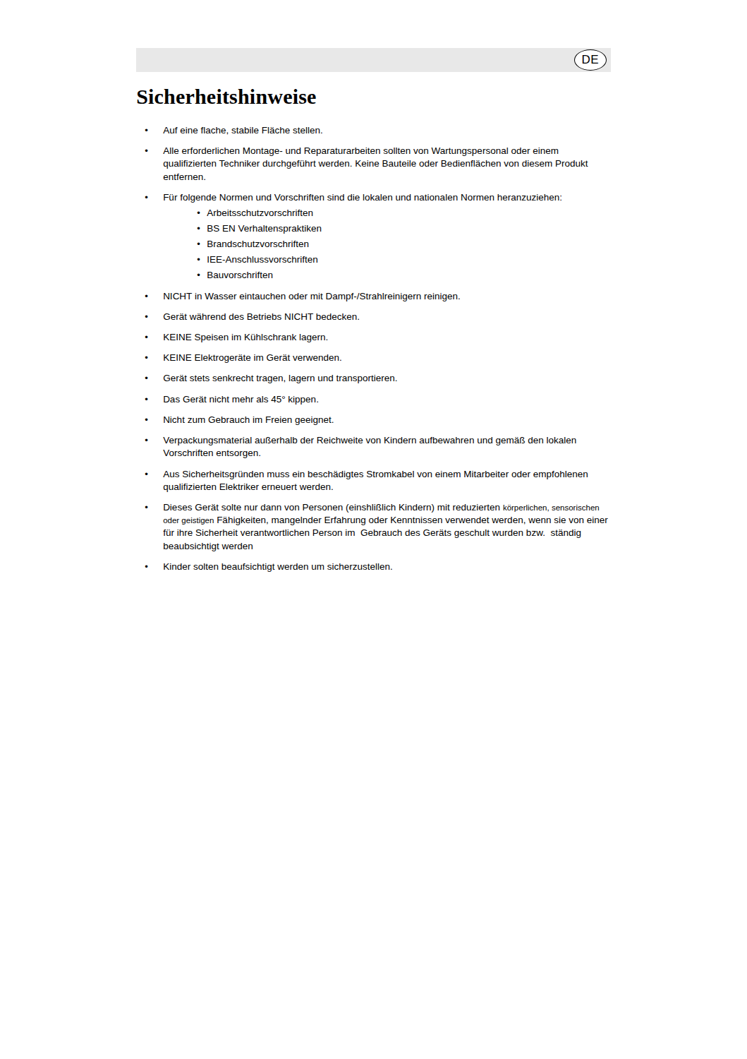DE
Sicherheitshinweise
Auf eine flache, stabile Fläche stellen.
Alle erforderlichen Montage- und Reparaturarbeiten sollten von Wartungspersonal oder einem qualifizierten Techniker durchgeführt werden. Keine Bauteile oder Bedienflächen von diesem Produkt entfernen.
Für folgende Normen und Vorschriften sind die lokalen und nationalen Normen heranzuziehen:
Arbeitsschutzvorschriften
BS EN Verhaltenspraktiken
Brandschutzvorschriften
IEE-Anschlussvorschriften
Bauvorschriften
NICHT in Wasser eintauchen oder mit Dampf-/Strahlreinigern reinigen.
Gerät während des Betriebs NICHT bedecken.
KEINE Speisen im Kühlschrank lagern.
KEINE Elektrogeräte im Gerät verwenden.
Gerät stets senkrecht tragen, lagern und transportieren.
Das Gerät nicht mehr als 45° kippen.
Nicht zum Gebrauch im Freien geeignet.
Verpackungsmaterial außerhalb der Reichweite von Kindern aufbewahren und gemäß den lokalen Vorschriften entsorgen.
Aus Sicherheitsgründen muss ein beschädigtes Stromkabel von einem Mitarbeiter oder empfohlenen qualifizierten Elektriker erneuert werden.
Dieses Gerät solte nur dann von Personen (einshlißlich Kindern) mit reduzierten körperlichen, sensorischen oder geistigen Fähigkeiten, mangelnder Erfahrung oder Kenntnissen verwendet werden, wenn sie von einer für ihre Sicherheit verantwortlichen Person im Gebrauch des Geräts geschult wurden bzw. ständig beaubsichtigt werden
Kinder solten beaufsichtigt werden um sicherzustellen.